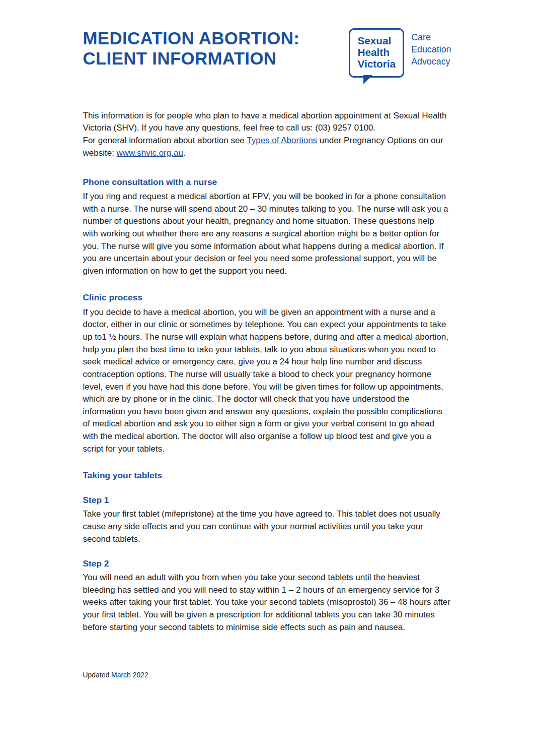Medication Abortion:
Client Information
Sexual Health Victoria
Care Education Advocacy
This information is for people who plan to have a medical abortion appointment at Sexual Health Victoria (SHV). If you have any questions, feel free to call us: (03) 9257 0100.
For general information about abortion see Types of Abortions under Pregnancy Options on our website: www.shvic.org.au.
Phone consultation with a nurse
If you ring and request a medical abortion at FPV, you will be booked in for a phone consultation with a nurse. The nurse will spend about 20 – 30 minutes talking to you. The nurse will ask you a number of questions about your health, pregnancy and home situation. These questions help with working out whether there are any reasons a surgical abortion might be a better option for you. The nurse will give you some information about what happens during a medical abortion. If you are uncertain about your decision or feel you need some professional support, you will be given information on how to get the support you need.
Clinic process
If you decide to have a medical abortion, you will be given an appointment with a nurse and a doctor, either in our clinic or sometimes by telephone. You can expect your appointments to take up to1 ½ hours. The nurse will explain what happens before, during and after a medical abortion, help you plan the best time to take your tablets, talk to you about situations when you need to seek medical advice or emergency care, give you a 24 hour help line number and discuss contraception options. The nurse will usually take a blood to check your pregnancy hormone level, even if you have had this done before. You will be given times for follow up appointments, which are by phone or in the clinic. The doctor will check that you have understood the information you have been given and answer any questions, explain the possible complications of medical abortion and ask you to either sign a form or give your verbal consent to go ahead with the medical abortion. The doctor will also organise a follow up blood test and give you a script for your tablets.
Taking your tablets
Step 1
Take your first tablet (mifepristone) at the time you have agreed to. This tablet does not usually cause any side effects and you can continue with your normal activities until you take your second tablets.
Step 2
You will need an adult with you from when you take your second tablets until the heaviest bleeding has settled and you will need to stay within 1 – 2 hours of an emergency service for 3 weeks after taking your first tablet. You take your second tablets (misoprostol) 36 – 48 hours after your first tablet. You will be given a prescription for additional tablets you can take 30 minutes before starting your second tablets to minimise side effects such as pain and nausea.
Updated March 2022